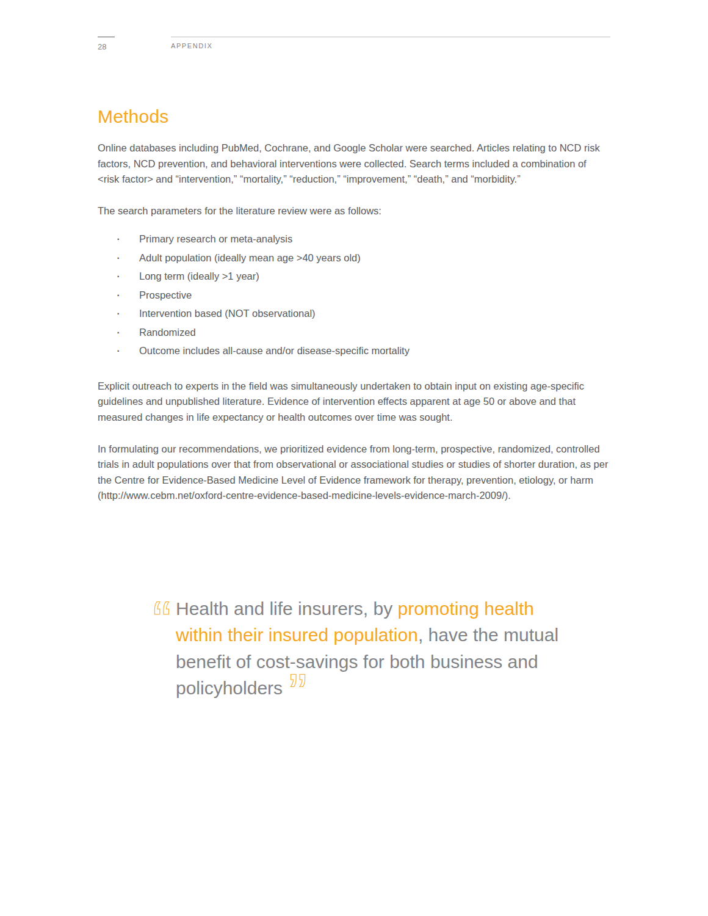28
Appendix
Methods
Online databases including PubMed, Cochrane, and Google Scholar were searched. Articles relating to NCD risk factors, NCD prevention, and behavioral interventions were collected. Search terms included a combination of <risk factor> and “intervention,” “mortality,” “reduction,” “improvement,” “death,” and “morbidity.”
The search parameters for the literature review were as follows:
Primary research or meta-analysis
Adult population (ideally mean age >40 years old)
Long term (ideally >1 year)
Prospective
Intervention based (NOT observational)
Randomized
Outcome includes all-cause and/or disease-specific mortality
Explicit outreach to experts in the field was simultaneously undertaken to obtain input on existing age-specific guidelines and unpublished literature. Evidence of intervention effects apparent at age 50 or above and that measured changes in life expectancy or health outcomes over time was sought.
In formulating our recommendations, we prioritized evidence from long-term, prospective, randomized, controlled trials in adult populations over that from observational or associational studies or studies of shorter duration, as per the Centre for Evidence-Based Medicine Level of Evidence framework for therapy, prevention, etiology, or harm (http://www.cebm.net/oxford-centre-evidence-based-medicine-levels-evidence-march-2009/).
“
Health and life insurers, by promoting health within their insured population, have the mutual benefit of cost-savings for both business and policyholders”